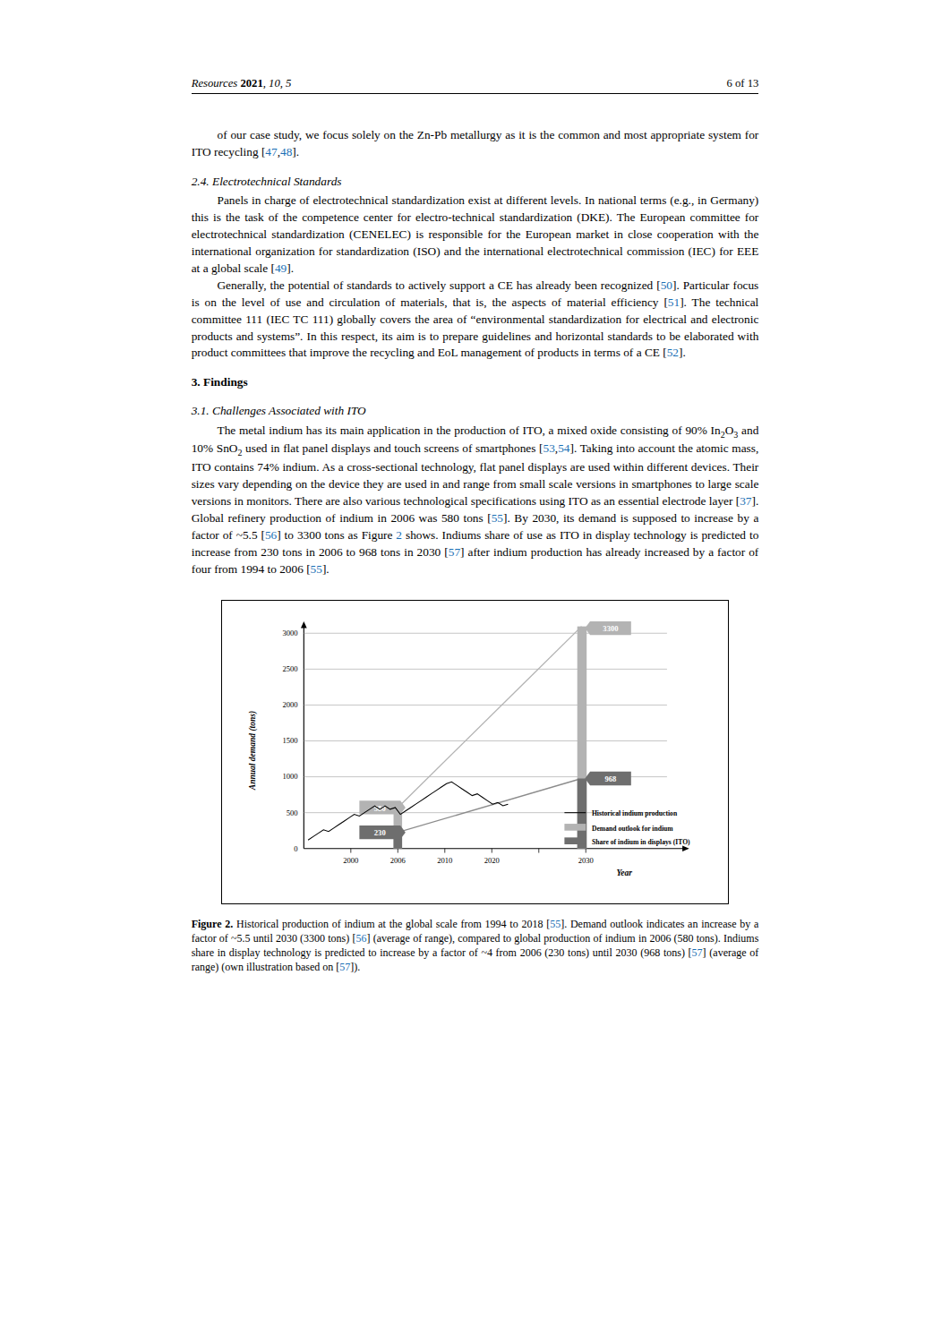Resources 2021, 10, 5
6 of 13
of our case study, we focus solely on the Zn-Pb metallurgy as it is the common and most appropriate system for ITO recycling [47,48].
2.4. Electrotechnical Standards
Panels in charge of electrotechnical standardization exist at different levels. In national terms (e.g., in Germany) this is the task of the competence center for electro-technical standardization (DKE). The European committee for electrotechnical standardization (CENELEC) is responsible for the European market in close cooperation with the international organization for standardization (ISO) and the international electrotechnical commission (IEC) for EEE at a global scale [49].
Generally, the potential of standards to actively support a CE has already been recognized [50]. Particular focus is on the level of use and circulation of materials, that is, the aspects of material efficiency [51]. The technical committee 111 (IEC TC 111) globally covers the area of “environmental standardization for electrical and electronic products and systems”. In this respect, its aim is to prepare guidelines and horizontal standards to be elaborated with product committees that improve the recycling and EoL management of products in terms of a CE [52].
3. Findings
3.1. Challenges Associated with ITO
The metal indium has its main application in the production of ITO, a mixed oxide consisting of 90% In2O3 and 10% SnO2 used in flat panel displays and touch screens of smartphones [53,54]. Taking into account the atomic mass, ITO contains 74% indium. As a cross-sectional technology, flat panel displays are used within different devices. Their sizes vary depending on the device they are used in and range from small scale versions in smartphones to large scale versions in monitors. There are also various technological specifications using ITO as an essential electrode layer [37]. Global refinery production of indium in 2006 was 580 tons [55]. By 2030, its demand is supposed to increase by a factor of ~5.5 [56] to 3300 tons as Figure 2 shows. Indiums share of use as ITO in display technology is predicted to increase from 230 tons in 2006 to 968 tons in 2030 [57] after indium production has already increased by a factor of four from 1994 to 2006 [55].
Annual demand (tons) 0 500 1000 1500 2000 2500 3000 2000 2006 2010 2020 2030 Year 3300 968 580 230 Historical indium production Demand outlook for indium Share of indium in displays (ITO)
Figure 2. Historical production of indium at the global scale from 1994 to 2018 [55]. Demand outlook indicates an increase by a factor of ~5.5 until 2030 (3300 tons) [56] (average of range), compared to global production of indium in 2006 (580 tons). Indiums share in display technology is predicted to increase by a factor of ~4 from 2006 (230 tons) until 2030 (968 tons) [57] (average of range) (own illustration based on [57]).